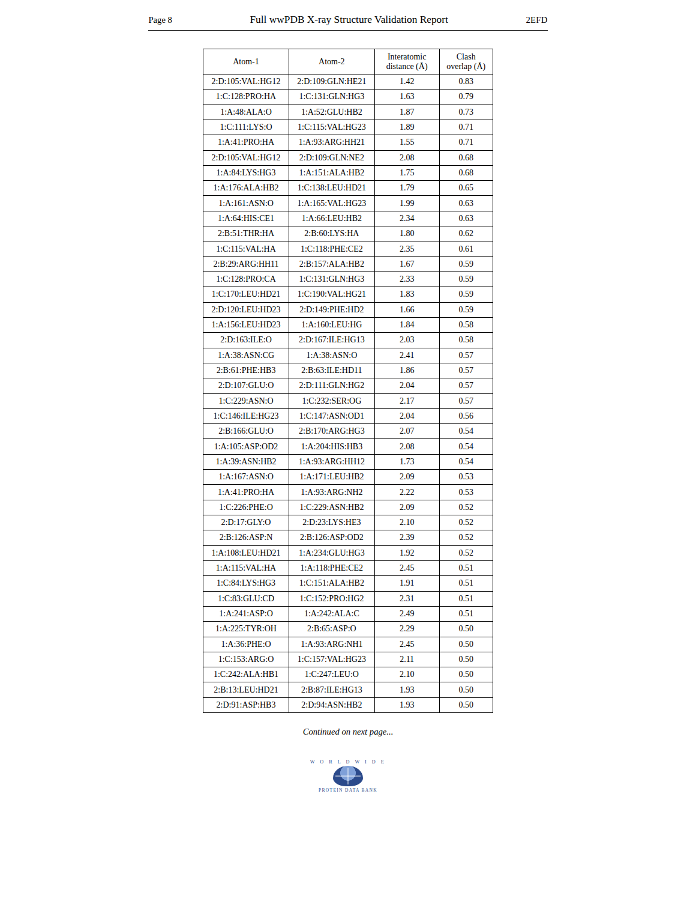Page 8
Full wwPDB X-ray Structure Validation Report
2EFD
| Atom-1 | Atom-2 | Interatomic distance (Å) | Clash overlap (Å) |
| --- | --- | --- | --- |
| 2:D:105:VAL:HG12 | 2:D:109:GLN:HE21 | 1.42 | 0.83 |
| 1:C:128:PRO:HA | 1:C:131:GLN:HG3 | 1.63 | 0.79 |
| 1:A:48:ALA:O | 1:A:52:GLU:HB2 | 1.87 | 0.73 |
| 1:C:111:LYS:O | 1:C:115:VAL:HG23 | 1.89 | 0.71 |
| 1:A:41:PRO:HA | 1:A:93:ARG:HH21 | 1.55 | 0.71 |
| 2:D:105:VAL:HG12 | 2:D:109:GLN:NE2 | 2.08 | 0.68 |
| 1:A:84:LYS:HG3 | 1:A:151:ALA:HB2 | 1.75 | 0.68 |
| 1:A:176:ALA:HB2 | 1:C:138:LEU:HD21 | 1.79 | 0.65 |
| 1:A:161:ASN:O | 1:A:165:VAL:HG23 | 1.99 | 0.63 |
| 1:A:64:HIS:CE1 | 1:A:66:LEU:HB2 | 2.34 | 0.63 |
| 2:B:51:THR:HA | 2:B:60:LYS:HA | 1.80 | 0.62 |
| 1:C:115:VAL:HA | 1:C:118:PHE:CE2 | 2.35 | 0.61 |
| 2:B:29:ARG:HH11 | 2:B:157:ALA:HB2 | 1.67 | 0.59 |
| 1:C:128:PRO:CA | 1:C:131:GLN:HG3 | 2.33 | 0.59 |
| 1:C:170:LEU:HD21 | 1:C:190:VAL:HG21 | 1.83 | 0.59 |
| 2:D:120:LEU:HD23 | 2:D:149:PHE:HD2 | 1.66 | 0.59 |
| 1:A:156:LEU:HD23 | 1:A:160:LEU:HG | 1.84 | 0.58 |
| 2:D:163:ILE:O | 2:D:167:ILE:HG13 | 2.03 | 0.58 |
| 1:A:38:ASN:CG | 1:A:38:ASN:O | 2.41 | 0.57 |
| 2:B:61:PHE:HB3 | 2:B:63:ILE:HD11 | 1.86 | 0.57 |
| 2:D:107:GLU:O | 2:D:111:GLN:HG2 | 2.04 | 0.57 |
| 1:C:229:ASN:O | 1:C:232:SER:OG | 2.17 | 0.57 |
| 1:C:146:ILE:HG23 | 1:C:147:ASN:OD1 | 2.04 | 0.56 |
| 2:B:166:GLU:O | 2:B:170:ARG:HG3 | 2.07 | 0.54 |
| 1:A:105:ASP:OD2 | 1:A:204:HIS:HB3 | 2.08 | 0.54 |
| 1:A:39:ASN:HB2 | 1:A:93:ARG:HH12 | 1.73 | 0.54 |
| 1:A:167:ASN:O | 1:A:171:LEU:HB2 | 2.09 | 0.53 |
| 1:A:41:PRO:HA | 1:A:93:ARG:NH2 | 2.22 | 0.53 |
| 1:C:226:PHE:O | 1:C:229:ASN:HB2 | 2.09 | 0.52 |
| 2:D:17:GLY:O | 2:D:23:LYS:HE3 | 2.10 | 0.52 |
| 2:B:126:ASP:N | 2:B:126:ASP:OD2 | 2.39 | 0.52 |
| 1:A:108:LEU:HD21 | 1:A:234:GLU:HG3 | 1.92 | 0.52 |
| 1:A:115:VAL:HA | 1:A:118:PHE:CE2 | 2.45 | 0.51 |
| 1:C:84:LYS:HG3 | 1:C:151:ALA:HB2 | 1.91 | 0.51 |
| 1:C:83:GLU:CD | 1:C:152:PRO:HG2 | 2.31 | 0.51 |
| 1:A:241:ASP:O | 1:A:242:ALA:C | 2.49 | 0.51 |
| 1:A:225:TYR:OH | 2:B:65:ASP:O | 2.29 | 0.50 |
| 1:A:36:PHE:O | 1:A:93:ARG:NH1 | 2.45 | 0.50 |
| 1:C:153:ARG:O | 1:C:157:VAL:HG23 | 2.11 | 0.50 |
| 1:C:242:ALA:HB1 | 1:C:247:LEU:O | 2.10 | 0.50 |
| 2:B:13:LEU:HD21 | 2:B:87:ILE:HG13 | 1.93 | 0.50 |
| 2:D:91:ASP:HB3 | 2:D:94:ASN:HB2 | 1.93 | 0.50 |
Continued on next page...
W O R L D W I D E
PROTEIN DATA BANK